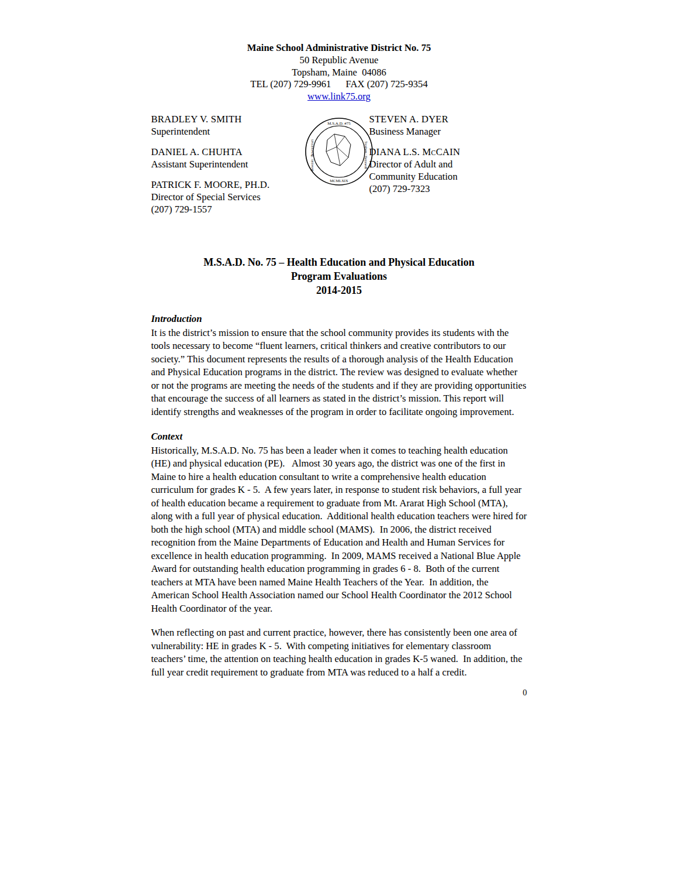Maine School Administrative District No. 75
50 Republic Avenue
Topsham, Maine 04086
TEL (207) 729-9961 FAX (207) 725-9354
www.link75.org
M.S.A.D. #75 MCMLXIX Bowdoin · Bowdoinham Topsham · Harpswell
BRADLEY V. SMITH
Superintendent
DANIEL A. CHUHTA
Assistant Superintendent
PATRICK F. MOORE, PH.D.
Director of Special Services
(207) 729-1557
STEVEN A. DYER
Business Manager
DIANA L.S. McCAIN
Director of Adult and
Community Education
(207) 729-7323
M.S.A.D. No. 75 – Health Education and Physical Education
Program Evaluations
2014-2015
Introduction
It is the district’s mission to ensure that the school community provides its students with the tools necessary to become “fluent learners, critical thinkers and creative contributors to our society.” This document represents the results of a thorough analysis of the Health Education and Physical Education programs in the district. The review was designed to evaluate whether or not the programs are meeting the needs of the students and if they are providing opportunities that encourage the success of all learners as stated in the district’s mission. This report will identify strengths and weaknesses of the program in order to facilitate ongoing improvement.
Context
Historically, M.S.A.D. No. 75 has been a leader when it comes to teaching health education (HE) and physical education (PE). Almost 30 years ago, the district was one of the first in Maine to hire a health education consultant to write a comprehensive health education curriculum for grades K - 5. A few years later, in response to student risk behaviors, a full year of health education became a requirement to graduate from Mt. Ararat High School (MTA), along with a full year of physical education. Additional health education teachers were hired for both the high school (MTA) and middle school (MAMS). In 2006, the district received recognition from the Maine Departments of Education and Health and Human Services for excellence in health education programming. In 2009, MAMS received a National Blue Apple Award for outstanding health education programming in grades 6 - 8. Both of the current teachers at MTA have been named Maine Health Teachers of the Year. In addition, the American School Health Association named our School Health Coordinator the 2012 School Health Coordinator of the year.
When reflecting on past and current practice, however, there has consistently been one area of vulnerability: HE in grades K - 5. With competing initiatives for elementary classroom teachers’ time, the attention on teaching health education in grades K-5 waned. In addition, the full year credit requirement to graduate from MTA was reduced to a half a credit.
0